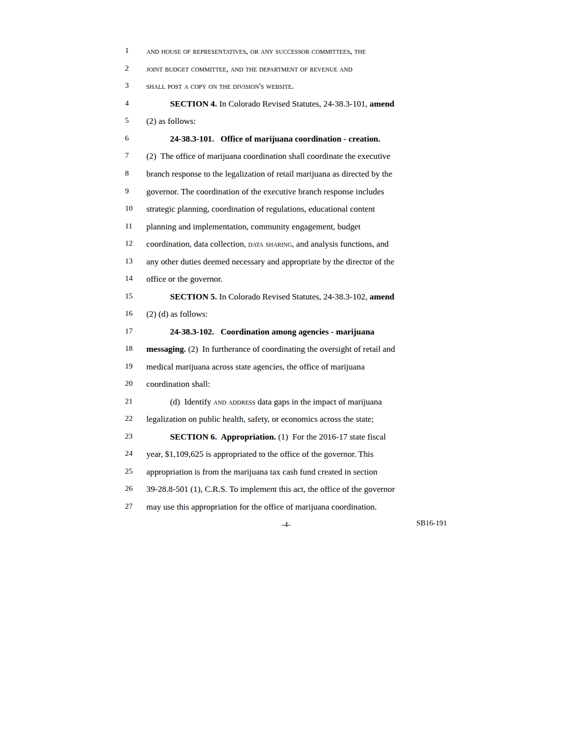| 1 | and house of representatives, or any successor committees, the |
| 2 | joint budget committee, and the department of revenue and |
| 3 | shall post a copy on the division's website. |
| 4 | SECTION 4. In Colorado Revised Statutes, 24-38.3-101, amend |
| 5 | (2) as follows: |
| 6 | 24-38.3-101. Office of marijuana coordination - creation. |
| 7 | (2) The office of marijuana coordination shall coordinate the executive |
| 8 | branch response to the legalization of retail marijuana as directed by the |
| 9 | governor. The coordination of the executive branch response includes |
| 10 | strategic planning, coordination of regulations, educational content |
| 11 | planning and implementation, community engagement, budget |
| 12 | coordination, data collection, data sharing , and analysis functions, and |
| 13 | any other duties deemed necessary and appropriate by the director of the |
| 14 | office or the governor. |
| 15 | SECTION 5. In Colorado Revised Statutes, 24-38.3-102, amend |
| 16 | (2) (d) as follows: |
| 17 | 24-38.3-102. Coordination among agencies - marijuana |
| 18 | messaging. (2) In furtherance of coordinating the oversight of retail and |
| 19 | medical marijuana across state agencies, the office of marijuana |
| 20 | coordination shall: |
| 21 | (d) Identify and address data gaps in the impact of marijuana |
| 22 | legalization on public health, safety, or economics across the state; |
| 23 | SECTION 6. Appropriation. (1) For the 2016-17 state fiscal |
| 24 | year, $1,109,625 is appropriated to the office of the governor. This |
| 25 | appropriation is from the marijuana tax cash fund created in section |
| 26 | 39-28.8-501 (1), C.R.S. To implement this act, the office of the governor |
| 27 | may use this appropriation for the office of marijuana coordination. |
-4-
SB16-191